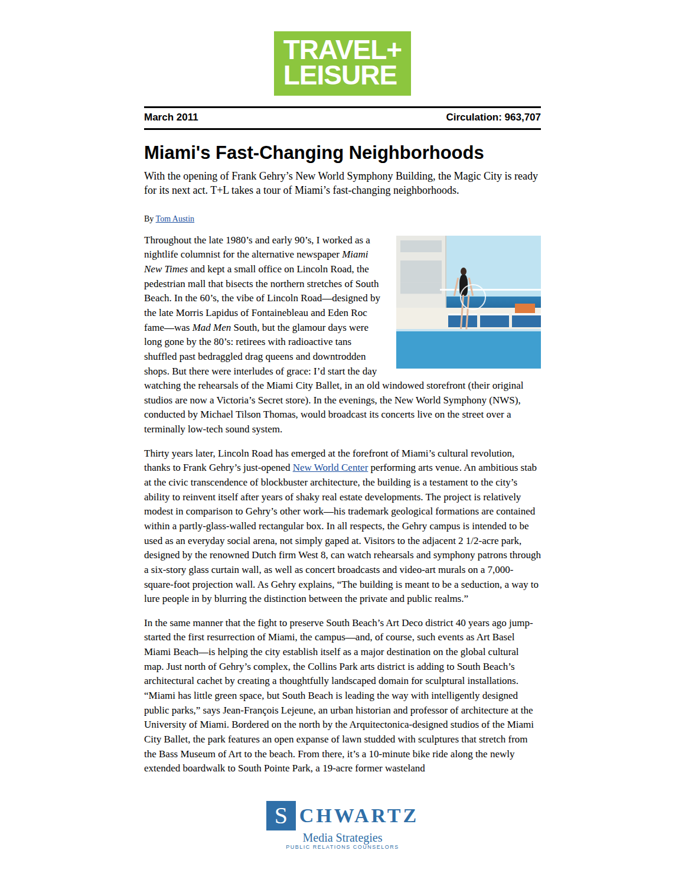TRAVEL+LEISURE
March 2011 Circulation: 963,707
Miami's Fast-Changing Neighborhoods
With the opening of Frank Gehry’s New World Symphony Building, the Magic City is ready for its next act. T+L takes a tour of Miami’s fast-changing neighborhoods.
By Tom Austin
Throughout the late 1980’s and early 90’s, I worked as a nightlife columnist for the alternative newspaper Miami New Times and kept a small office on Lincoln Road, the pedestrian mall that bisects the northern stretches of South Beach. In the 60’s, the vibe of Lincoln Road—designed by the late Morris Lapidus of Fontainebleau and Eden Roc fame—was Mad Men South, but the glamour days were long gone by the 80’s: retirees with radioactive tans shuffled past bedraggled drag queens and downtrodden shops. But there were interludes of grace: I’d start the day watching the rehearsals of the Miami City Ballet, in an old windowed storefront (their original studios are now a Victoria’s Secret store). In the evenings, the New World Symphony (NWS), conducted by Michael Tilson Thomas, would broadcast its concerts live on the street over a terminally low-tech sound system.
Thirty years later, Lincoln Road has emerged at the forefront of Miami’s cultural revolution, thanks to Frank Gehry’s just-opened New World Center performing arts venue. An ambitious stab at the civic transcendence of blockbuster architecture, the building is a testament to the city’s ability to reinvent itself after years of shaky real estate developments. The project is relatively modest in comparison to Gehry’s other work—his trademark geological formations are contained within a partly-glass-walled rectangular box. In all respects, the Gehry campus is intended to be used as an everyday social arena, not simply gaped at. Visitors to the adjacent 2 1/2-acre park, designed by the renowned Dutch firm West 8, can watch rehearsals and symphony patrons through a six-story glass curtain wall, as well as concert broadcasts and video-art murals on a 7,000-square-foot projection wall. As Gehry explains, “The building is meant to be a seduction, a way to lure people in by blurring the distinction between the private and public realms.”
In the same manner that the fight to preserve South Beach’s Art Deco district 40 years ago jump-started the first resurrection of Miami, the campus—and, of course, such events as Art Basel Miami Beach—is helping the city establish itself as a major destination on the global cultural map. Just north of Gehry’s complex, the Collins Park arts district is adding to South Beach’s architectural cachet by creating a thoughtfully landscaped domain for sculptural installations. “Miami has little green space, but South Beach is leading the way with intelligently designed public parks,” says Jean-François Lejeune, an urban historian and professor of architecture at the University of Miami. Bordered on the north by the Arquitectonica-designed studios of the Miami City Ballet, the park features an open expanse of lawn studded with sculptures that stretch from the Bass Museum of Art to the beach. From there, it’s a 10-minute bike ride along the newly extended boardwalk to South Pointe Park, a 19-acre former wasteland
SCHWARTZ
Media Strategies
PUBLIC RELATIONS COUNSELORS